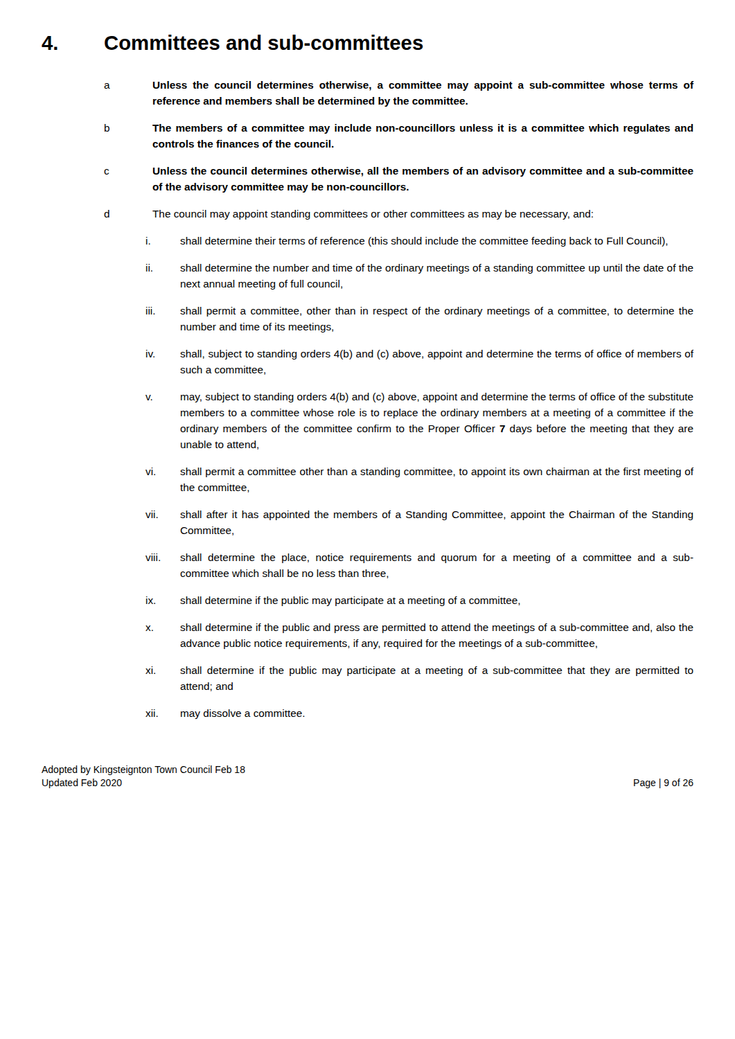4. Committees and sub-committees
a
Unless the council determines otherwise, a committee may appoint a sub-committee whose terms of reference and members shall be determined by the committee.
b
The members of a committee may include non-councillors unless it is a committee which regulates and controls the finances of the council.
c
Unless the council determines otherwise, all the members of an advisory committee and a sub-committee of the advisory committee may be non-councillors.
d
The council may appoint standing committees or other committees as may be necessary, and:
i.
shall determine their terms of reference (this should include the committee feeding back to Full Council),
ii.
shall determine the number and time of the ordinary meetings of a standing committee up until the date of the next annual meeting of full council,
iii.
shall permit a committee, other than in respect of the ordinary meetings of a committee, to determine the number and time of its meetings,
iv.
shall, subject to standing orders 4(b) and (c) above, appoint and determine the terms of office of members of such a committee,
v.
may, subject to standing orders 4(b) and (c) above, appoint and determine the terms of office of the substitute members to a committee whose role is to replace the ordinary members at a meeting of a committee if the ordinary members of the committee confirm to the Proper Officer 7 days before the meeting that they are unable to attend,
vi.
shall permit a committee other than a standing committee, to appoint its own chairman at the first meeting of the committee,
vii.
shall after it has appointed the members of a Standing Committee, appoint the Chairman of the Standing Committee,
viii.
shall determine the place, notice requirements and quorum for a meeting of a committee and a sub-committee which shall be no less than three,
ix.
shall determine if the public may participate at a meeting of a committee,
x.
shall determine if the public and press are permitted to attend the meetings of a sub-committee and, also the advance public notice requirements, if any, required for the meetings of a sub-committee,
xi.
shall determine if the public may participate at a meeting of a sub-committee that they are permitted to attend; and
xii.
may dissolve a committee.
Adopted by Kingsteignton Town Council Feb 18
Updated Feb 2020
Page | 9 of 26